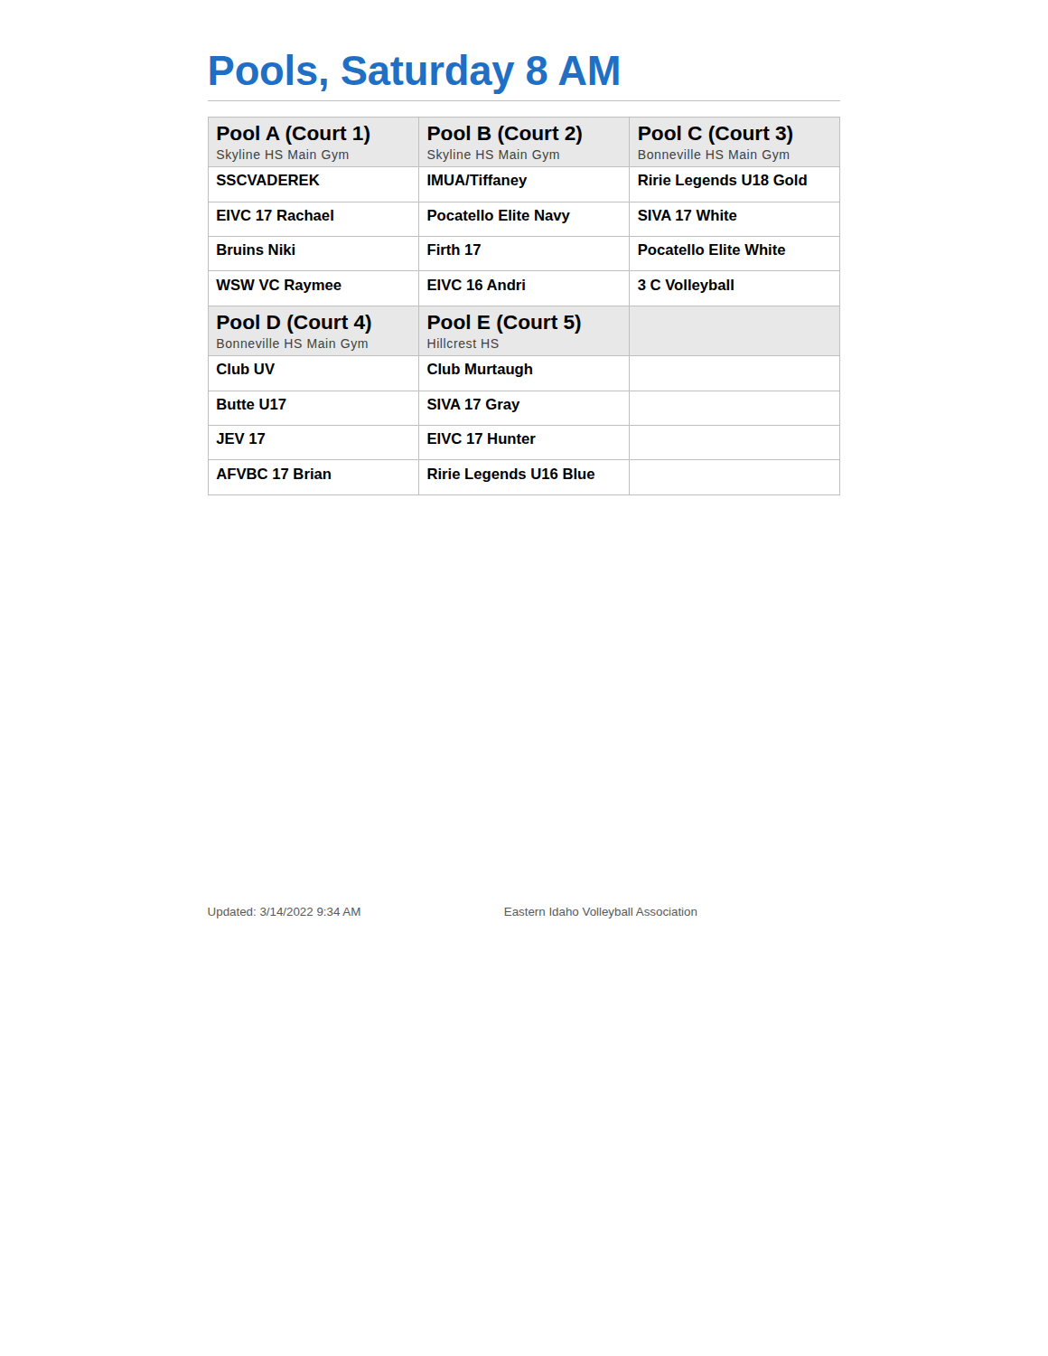Pools, Saturday 8 AM
| Pool A (Court 1) Skyline HS Main Gym | Pool B (Court 2) Skyline HS Main Gym | Pool C (Court 3) Bonneville HS Main Gym |
| SSCVADEREK | IMUA/Tiffaney | Ririe Legends U18 Gold |
| EIVC 17 Rachael | Pocatello Elite Navy | SIVA 17 White |
| Bruins Niki | Firth 17 | Pocatello Elite White |
| WSW VC Raymee | EIVC 16 Andri | 3 C Volleyball |
| Pool D (Court 4) Bonneville HS Main Gym | Pool E (Court 5) Hillcrest HS | |
| Club UV | Club Murtaugh | |
| Butte U17 | SIVA 17 Gray | |
| JEV 17 | EIVC 17 Hunter | |
| AFVBC 17 Brian | Ririe Legends U16 Blue | |
Updated: 3/14/2022 9:34 AM
Eastern Idaho Volleyball Association